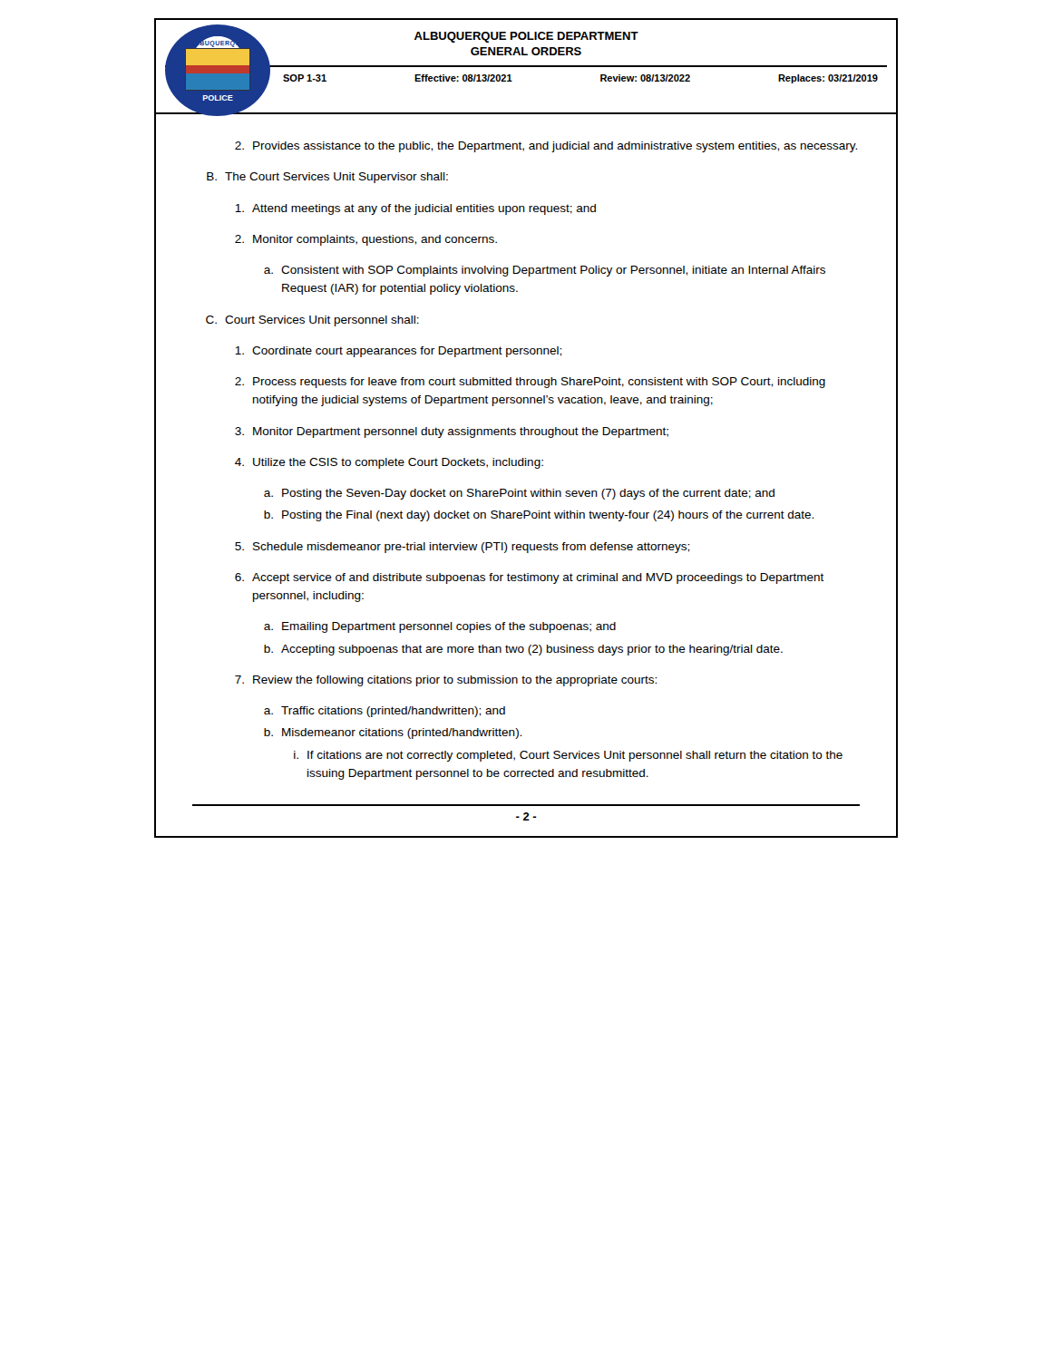ALBUQUERQUE
POLICE
ALBUQUERQUE POLICE DEPARTMENT
GENERAL ORDERS
SOP 1-31 Effective: 08/13/2021 Review: 08/13/2022 Replaces: 03/21/2019
2.
Provides assistance to the public, the Department, and judicial and administrative system entities, as necessary.
B.
The Court Services Unit Supervisor shall:
1.
Attend meetings at any of the judicial entities upon request; and
2.
Monitor complaints, questions, and concerns.
a.
Consistent with SOP Complaints involving Department Policy or Personnel, initiate an Internal Affairs Request (IAR) for potential policy violations.
C.
Court Services Unit personnel shall:
1.
Coordinate court appearances for Department personnel;
2.
Process requests for leave from court submitted through SharePoint, consistent with SOP Court, including notifying the judicial systems of Department personnel’s vacation, leave, and training;
3.
Monitor Department personnel duty assignments throughout the Department;
4.
Utilize the CSIS to complete Court Dockets, including:
a.
Posting the Seven-Day docket on SharePoint within seven (7) days of the current date; and
b.
Posting the Final (next day) docket on SharePoint within twenty-four (24) hours of the current date.
5.
Schedule misdemeanor pre-trial interview (PTI) requests from defense attorneys;
6.
Accept service of and distribute subpoenas for testimony at criminal and MVD proceedings to Department personnel, including:
a.
Emailing Department personnel copies of the subpoenas; and
b.
Accepting subpoenas that are more than two (2) business days prior to the hearing/trial date.
7.
Review the following citations prior to submission to the appropriate courts:
a.
Traffic citations (printed/handwritten); and
b.
Misdemeanor citations (printed/handwritten).
i.
If citations are not correctly completed, Court Services Unit personnel shall return the citation to the issuing Department personnel to be corrected and resubmitted.
- 2 -